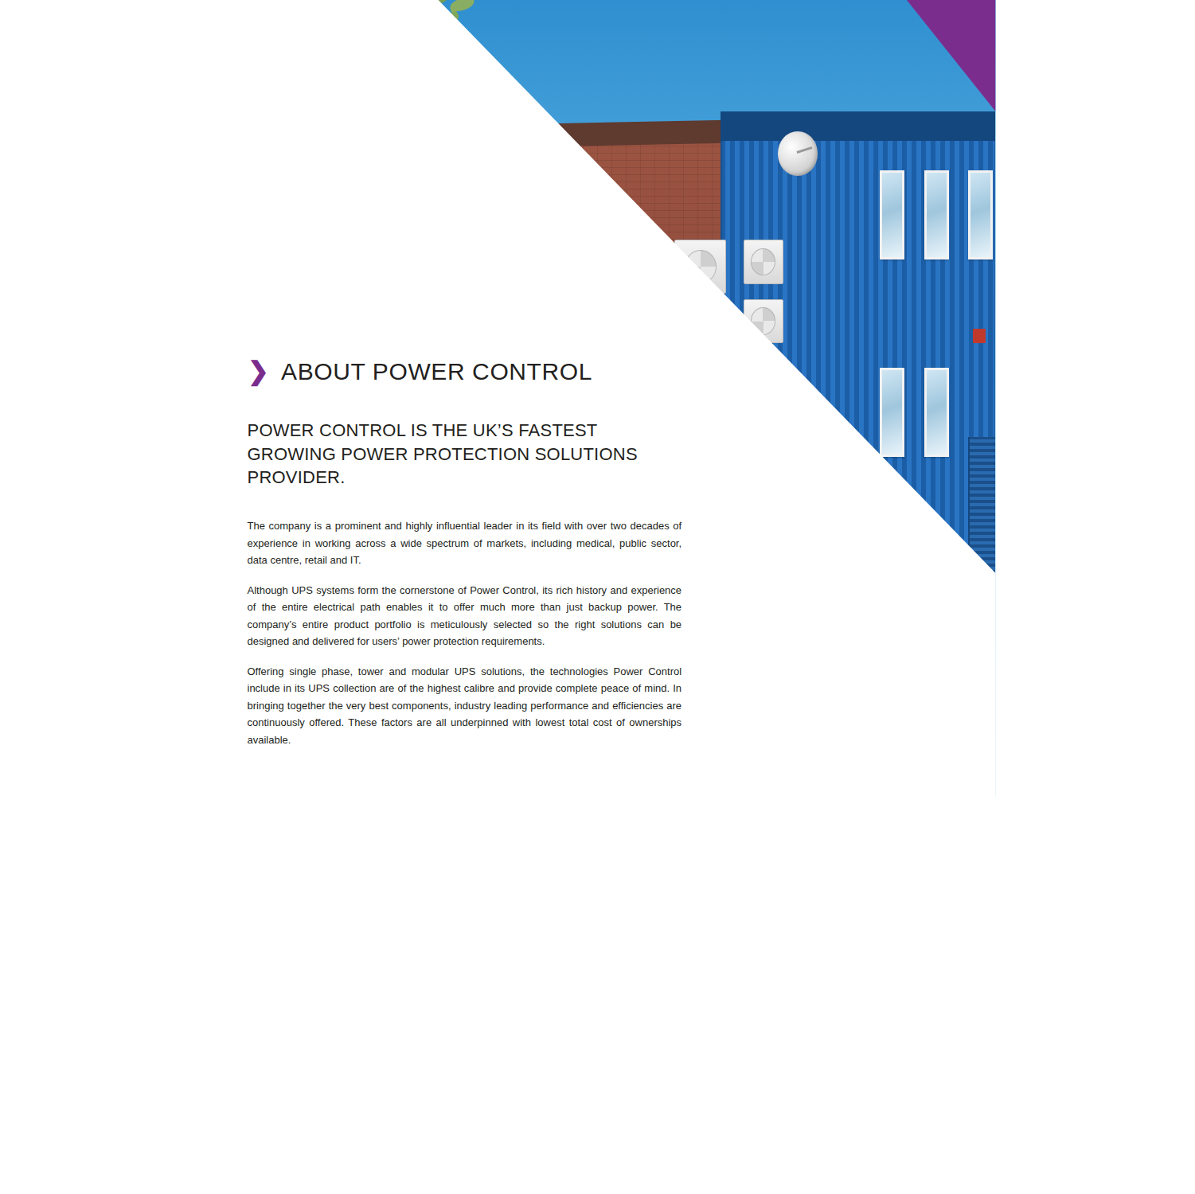▣PowerControl
❯ABOUT POWER CONTROL
POWER CONTROL IS THE UK’S FASTEST GROWING POWER PROTECTION SOLUTIONS PROVIDER.
The company is a prominent and highly influential leader in its field with over two decades of experience in working across a wide spectrum of markets, including medical, public sector, data centre, retail and IT.
Although UPS systems form the cornerstone of Power Control, its rich history and experience of the entire electrical path enables it to offer much more than just backup power. The company’s entire product portfolio is meticulously selected so the right solutions can be designed and delivered for users’ power protection requirements.
Offering single phase, tower and modular UPS solutions, the technologies Power Control include in its UPS collection are of the highest calibre and provide complete peace of mind. In bringing together the very best components, industry leading performance and efficiencies are continuously offered. These factors are all underpinned with lowest total cost of ownerships available.